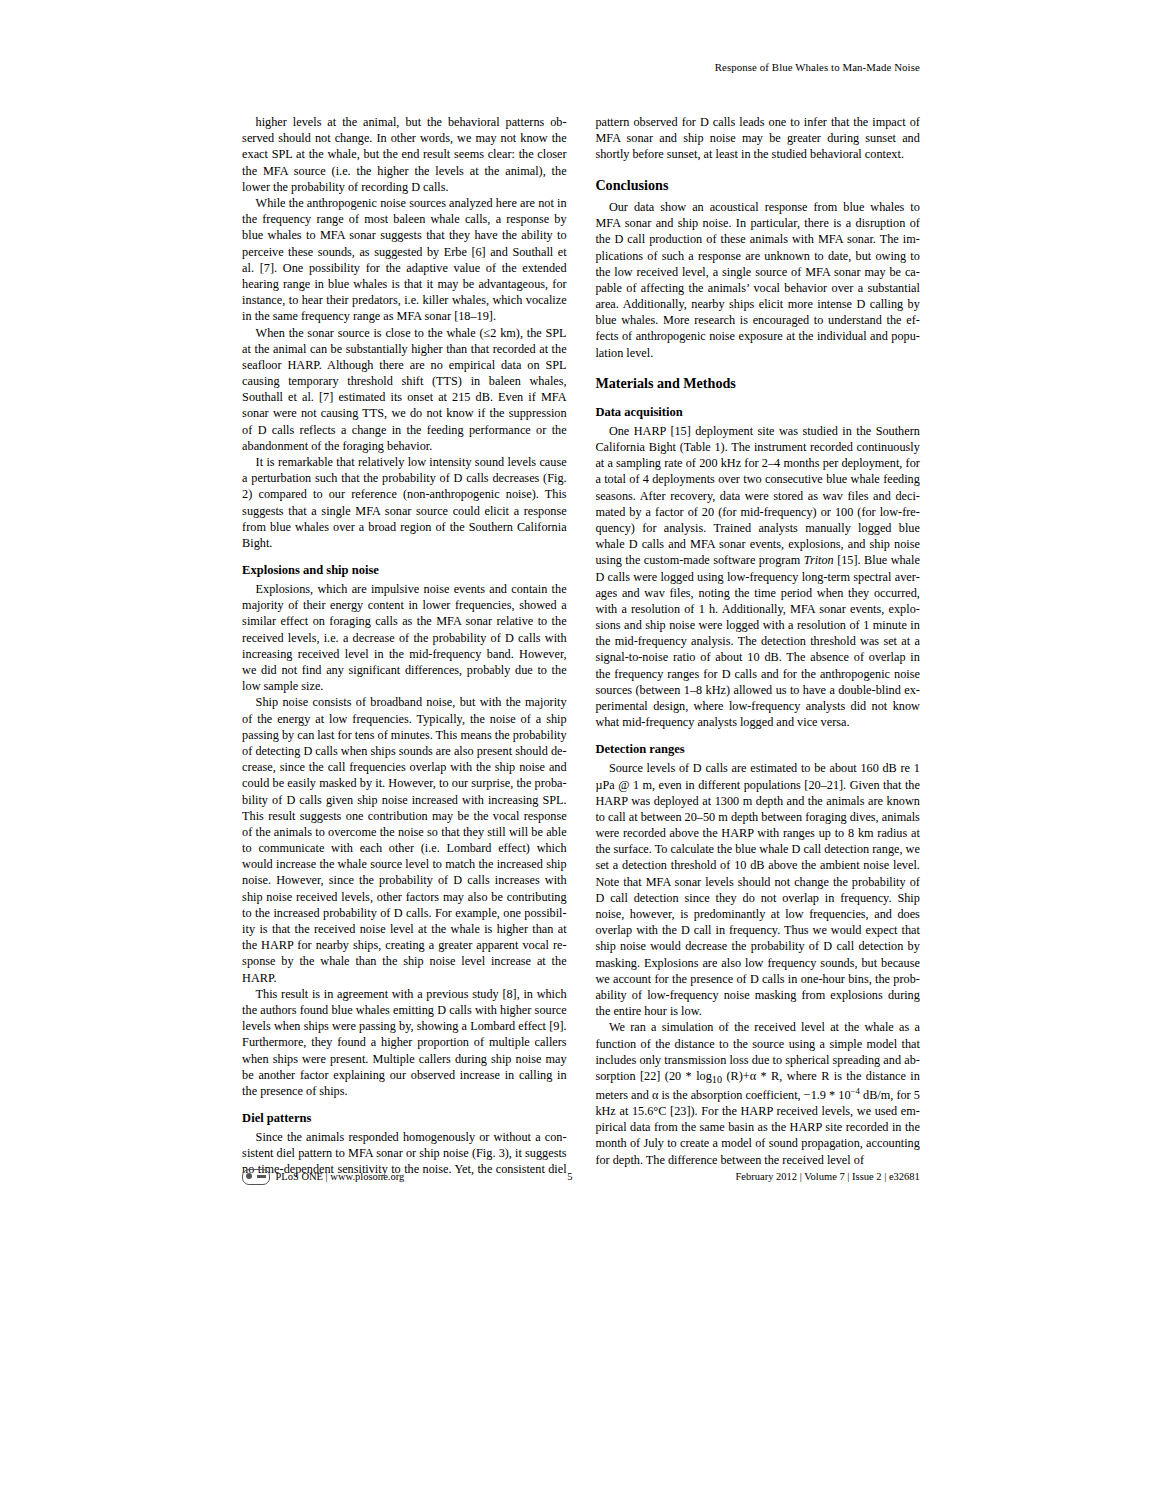Response of Blue Whales to Man-Made Noise
higher levels at the animal, but the behavioral patterns observed should not change. In other words, we may not know the exact SPL at the whale, but the end result seems clear: the closer the MFA source (i.e. the higher the levels at the animal), the lower the probability of recording D calls.
While the anthropogenic noise sources analyzed here are not in the frequency range of most baleen whale calls, a response by blue whales to MFA sonar suggests that they have the ability to perceive these sounds, as suggested by Erbe [6] and Southall et al. [7]. One possibility for the adaptive value of the extended hearing range in blue whales is that it may be advantageous, for instance, to hear their predators, i.e. killer whales, which vocalize in the same frequency range as MFA sonar [18–19].
When the sonar source is close to the whale (≤2 km), the SPL at the animal can be substantially higher than that recorded at the seafloor HARP. Although there are no empirical data on SPL causing temporary threshold shift (TTS) in baleen whales, Southall et al. [7] estimated its onset at 215 dB. Even if MFA sonar were not causing TTS, we do not know if the suppression of D calls reflects a change in the feeding performance or the abandonment of the foraging behavior.
It is remarkable that relatively low intensity sound levels cause a perturbation such that the probability of D calls decreases (Fig. 2) compared to our reference (non-anthropogenic noise). This suggests that a single MFA sonar source could elicit a response from blue whales over a broad region of the Southern California Bight.
Explosions and ship noise
Explosions, which are impulsive noise events and contain the majority of their energy content in lower frequencies, showed a similar effect on foraging calls as the MFA sonar relative to the received levels, i.e. a decrease of the probability of D calls with increasing received level in the mid-frequency band. However, we did not find any significant differences, probably due to the low sample size.
Ship noise consists of broadband noise, but with the majority of the energy at low frequencies. Typically, the noise of a ship passing by can last for tens of minutes. This means the probability of detecting D calls when ships sounds are also present should decrease, since the call frequencies overlap with the ship noise and could be easily masked by it. However, to our surprise, the probability of D calls given ship noise increased with increasing SPL. This result suggests one contribution may be the vocal response of the animals to overcome the noise so that they still will be able to communicate with each other (i.e. Lombard effect) which would increase the whale source level to match the increased ship noise. However, since the probability of D calls increases with ship noise received levels, other factors may also be contributing to the increased probability of D calls. For example, one possibility is that the received noise level at the whale is higher than at the HARP for nearby ships, creating a greater apparent vocal response by the whale than the ship noise level increase at the HARP.
This result is in agreement with a previous study [8], in which the authors found blue whales emitting D calls with higher source levels when ships were passing by, showing a Lombard effect [9]. Furthermore, they found a higher proportion of multiple callers when ships were present. Multiple callers during ship noise may be another factor explaining our observed increase in calling in the presence of ships.
Diel patterns
Since the animals responded homogenously or without a consistent diel pattern to MFA sonar or ship noise (Fig. 3), it suggests no time-dependent sensitivity to the noise. Yet, the consistent diel pattern observed for D calls leads one to infer that the impact of MFA sonar and ship noise may be greater during sunset and shortly before sunset, at least in the studied behavioral context.
Conclusions
Our data show an acoustical response from blue whales to MFA sonar and ship noise. In particular, there is a disruption of the D call production of these animals with MFA sonar. The implications of such a response are unknown to date, but owing to the low received level, a single source of MFA sonar may be capable of affecting the animals’ vocal behavior over a substantial area. Additionally, nearby ships elicit more intense D calling by blue whales. More research is encouraged to understand the effects of anthropogenic noise exposure at the individual and population level.
Materials and Methods
Data acquisition
One HARP [15] deployment site was studied in the Southern California Bight (Table 1). The instrument recorded continuously at a sampling rate of 200 kHz for 2–4 months per deployment, for a total of 4 deployments over two consecutive blue whale feeding seasons. After recovery, data were stored as wav files and decimated by a factor of 20 (for mid-frequency) or 100 (for low-frequency) for analysis. Trained analysts manually logged blue whale D calls and MFA sonar events, explosions, and ship noise using the custom-made software program Triton [15]. Blue whale D calls were logged using low-frequency long-term spectral averages and wav files, noting the time period when they occurred, with a resolution of 1 h. Additionally, MFA sonar events, explosions and ship noise were logged with a resolution of 1 minute in the mid-frequency analysis. The detection threshold was set at a signal-to-noise ratio of about 10 dB. The absence of overlap in the frequency ranges for D calls and for the anthropogenic noise sources (between 1–8 kHz) allowed us to have a double-blind experimental design, where low-frequency analysts did not know what mid-frequency analysts logged and vice versa.
Detection ranges
Source levels of D calls are estimated to be about 160 dB re 1 µPa @ 1 m, even in different populations [20–21]. Given that the HARP was deployed at 1300 m depth and the animals are known to call at between 20–50 m depth between foraging dives, animals were recorded above the HARP with ranges up to 8 km radius at the surface. To calculate the blue whale D call detection range, we set a detection threshold of 10 dB above the ambient noise level. Note that MFA sonar levels should not change the probability of D call detection since they do not overlap in frequency. Ship noise, however, is predominantly at low frequencies, and does overlap with the D call in frequency. Thus we would expect that ship noise would decrease the probability of D call detection by masking. Explosions are also low frequency sounds, but because we account for the presence of D calls in one-hour bins, the probability of low-frequency noise masking from explosions during the entire hour is low.
We ran a simulation of the received level at the whale as a function of the distance to the source using a simple model that includes only transmission loss due to spherical spreading and absorption [22] (20 * log10 (R)+α * R, where R is the distance in meters and α is the absorption coefficient, −1.9 * 10−4 dB/m, for 5 kHz at 15.6°C [23]). For the HARP received levels, we used empirical data from the same basin as the HARP site recorded in the month of July to create a model of sound propagation, accounting for depth. The difference between the received level of
PLoS ONE | www.plosone.org
5
February 2012 | Volume 7 | Issue 2 | e32681